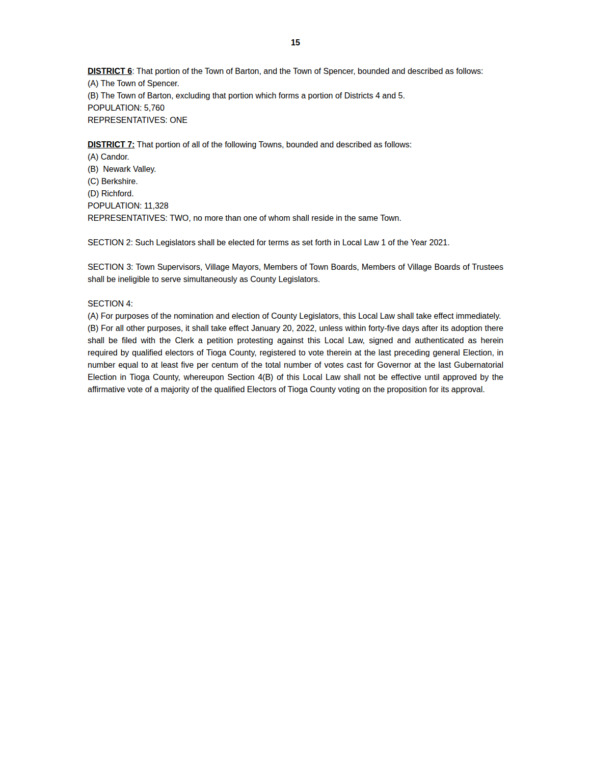15
DISTRICT 6: That portion of the Town of Barton, and the Town of Spencer, bounded and described as follows:
(A) The Town of Spencer.
(B) The Town of Barton, excluding that portion which forms a portion of Districts 4 and 5.
POPULATION: 5,760
REPRESENTATIVES: ONE
DISTRICT 7: That portion of all of the following Towns, bounded and described as follows:
(A) Candor.
(B) Newark Valley.
(C) Berkshire.
(D) Richford.
POPULATION: 11,328
REPRESENTATIVES: TWO, no more than one of whom shall reside in the same Town.
SECTION 2: Such Legislators shall be elected for terms as set forth in Local Law 1 of the Year 2021.
SECTION 3: Town Supervisors, Village Mayors, Members of Town Boards, Members of Village Boards of Trustees shall be ineligible to serve simultaneously as County Legislators.
SECTION 4:
(A) For purposes of the nomination and election of County Legislators, this Local Law shall take effect immediately.
(B) For all other purposes, it shall take effect January 20, 2022, unless within forty-five days after its adoption there shall be filed with the Clerk a petition protesting against this Local Law, signed and authenticated as herein required by qualified electors of Tioga County, registered to vote therein at the last preceding general Election, in number equal to at least five per centum of the total number of votes cast for Governor at the last Gubernatorial Election in Tioga County, whereupon Section 4(B) of this Local Law shall not be effective until approved by the affirmative vote of a majority of the qualified Electors of Tioga County voting on the proposition for its approval.